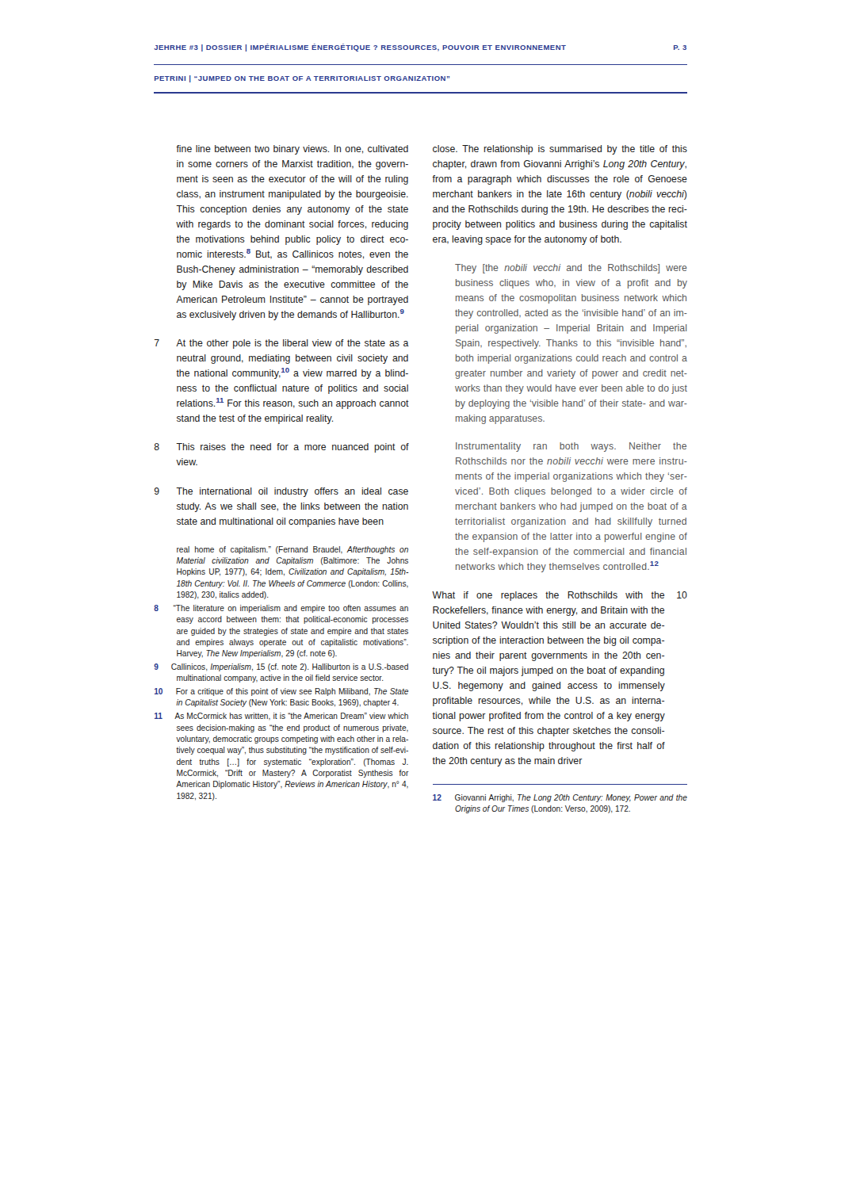JEHRHE #3 | Dossier | Impérialisme énergétique ? Ressources, pouvoir et environnement
p. 3
Petrini | “Jumped on the boat of a territorialist organization”
fine line between two binary views. In one, cultivated in some corners of the Marxist tradition, the government is seen as the executor of the will of the ruling class, an instrument manipulated by the bourgeoisie. This conception denies any autonomy of the state with regards to the dominant social forces, reducing the motivations behind public policy to direct economic interests.8 But, as Callinicos notes, even the Bush-Cheney administration – “memorably described by Mike Davis as the executive committee of the American Petroleum Institute” – cannot be portrayed as exclusively driven by the demands of Halliburton.9
7 At the other pole is the liberal view of the state as a neutral ground, mediating between civil society and the national community,10 a view marred by a blindness to the conflictual nature of politics and social relations.11 For this reason, such an approach cannot stand the test of the empirical reality.
8 This raises the need for a more nuanced point of view.
9 The international oil industry offers an ideal case study. As we shall see, the links between the nation state and multinational oil companies have been
real home of capitalism.” (Fernand Braudel, Afterthoughts on Material civilization and Capitalism (Baltimore: The Johns Hopkins UP, 1977), 64; Idem, Civilization and Capitalism, 15th-18th Century: Vol. II. The Wheels of Commerce (London: Collins, 1982), 230, italics added).
8 “The literature on imperialism and empire too often assumes an easy accord between them: that political-economic processes are guided by the strategies of state and empire and that states and empires always operate out of capitalistic motivations”. Harvey, The New Imperialism, 29 (cf. note 6).
9 Callinicos, Imperialism, 15 (cf. note 2). Halliburton is a U.S.-based multinational company, active in the oil field service sector.
10 For a critique of this point of view see Ralph Miliband, The State in Capitalist Society (New York: Basic Books, 1969), chapter 4.
11 As McCormick has written, it is “the American Dream” view which sees decision-making as “the end product of numerous private, voluntary, democratic groups competing with each other in a relatively coequal way”, thus substituting “the mystification of self-evident truths […] for systematic “exploration”. (Thomas J. McCormick, “Drift or Mastery? A Corporatist Synthesis for American Diplomatic History”, Reviews in American History, n° 4, 1982, 321).
close. The relationship is summarised by the title of this chapter, drawn from Giovanni Arrighi’s Long 20th Century, from a paragraph which discusses the role of Genoese merchant bankers in the late 16th century (nobili vecchi) and the Rothschilds during the 19th. He describes the reciprocity between politics and business during the capitalist era, leaving space for the autonomy of both.
They [the nobili vecchi and the Rothschilds] were business cliques who, in view of a profit and by means of the cosmopolitan business network which they controlled, acted as the ‘invisible hand’ of an imperial organization – Imperial Britain and Imperial Spain, respectively. Thanks to this “invisible hand”, both imperial organizations could reach and control a greater number and variety of power and credit networks than they would have ever been able to do just by deploying the ‘visible hand’ of their state- and war-making apparatuses.
Instrumentality ran both ways. Neither the Rothschilds nor the nobili vecchi were mere instruments of the imperial organizations which they ‘serviced’. Both cliques belonged to a wider circle of merchant bankers who had jumped on the boat of a territorialist organization and had skillfully turned the expansion of the latter into a powerful engine of the self-expansion of the commercial and financial networks which they themselves controlled.12
10 What if one replaces the Rothschilds with the Rockefellers, finance with energy, and Britain with the United States? Wouldn’t this still be an accurate description of the interaction between the big oil companies and their parent governments in the 20th century? The oil majors jumped on the boat of expanding U.S. hegemony and gained access to immensely profitable resources, while the U.S. as an international power profited from the control of a key energy source. The rest of this chapter sketches the consolidation of this relationship throughout the first half of the 20th century as the main driver
12 Giovanni Arrighi, The Long 20th Century: Money, Power and the Origins of Our Times (London: Verso, 2009), 172.